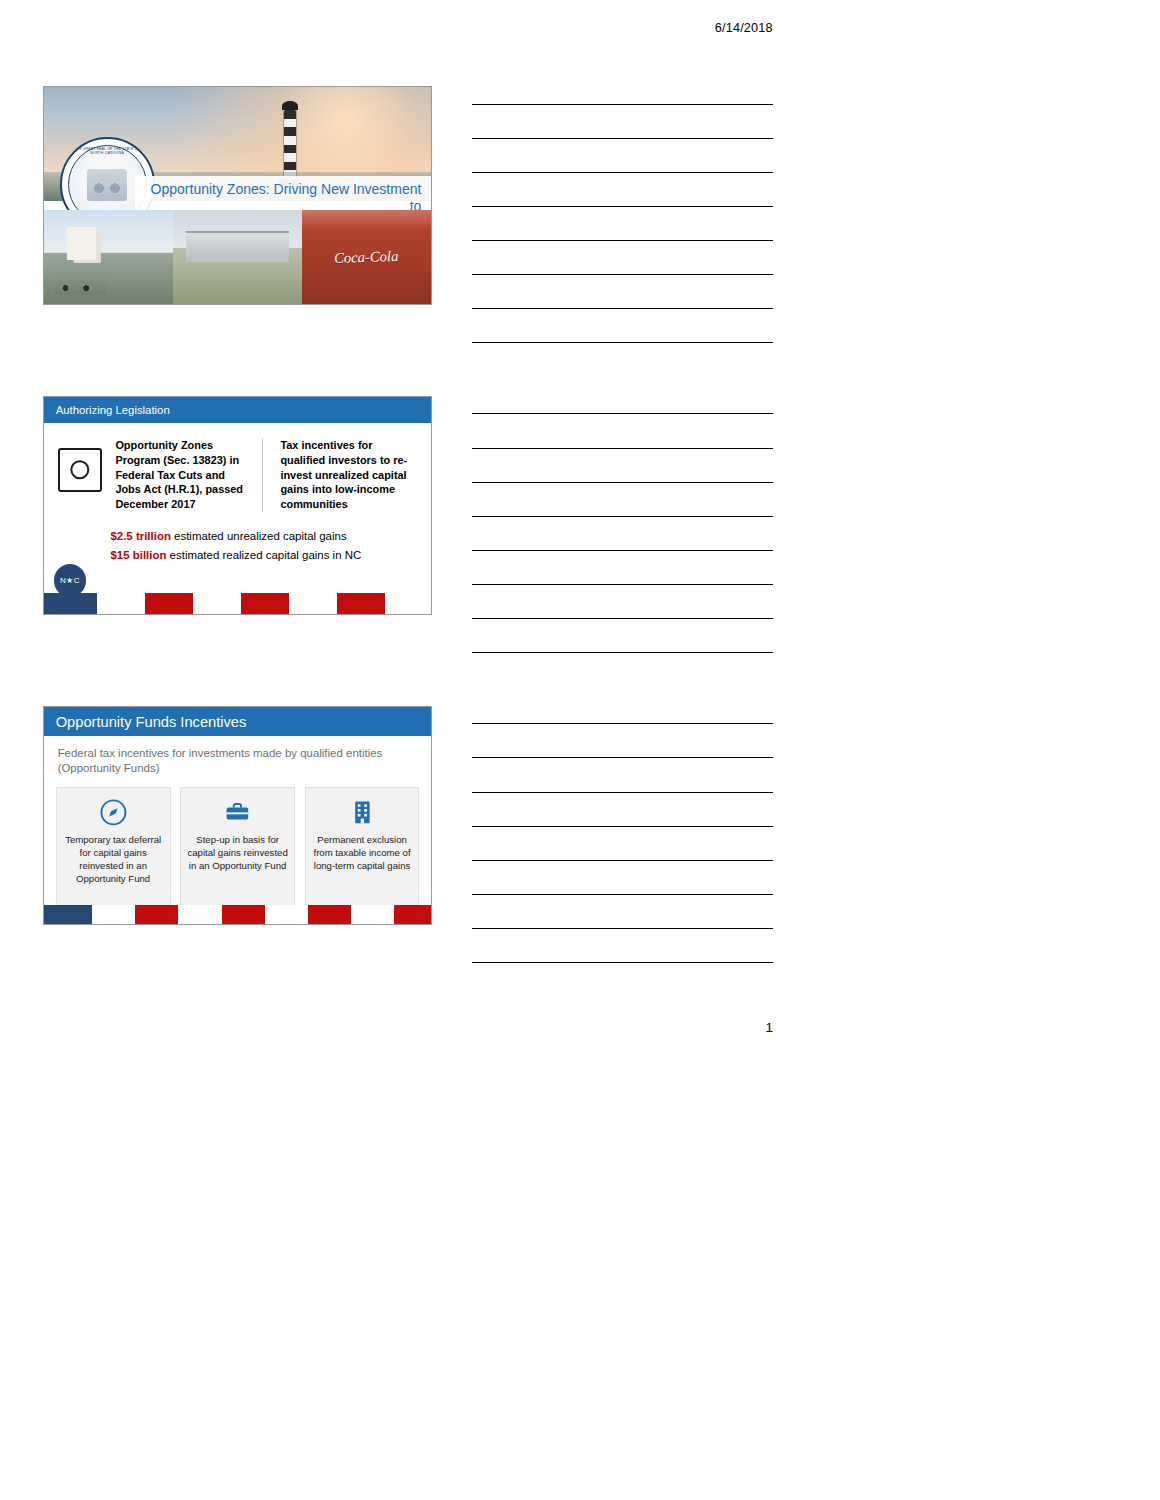6/14/2018
Opportunity Zones: Driving New Investment to
NC Communities
NC Department of Commerce
Coca-Cola
Authorizing Legislation
Opportunity Zones Program (Sec. 13823) in Federal Tax Cuts and Jobs Act (H.R.1), passed December 2017
Tax incentives for qualified investors to re-invest unrealized capital gains into low-income communities
$2.5 trillion estimated unrealized capital gains
$15 billion estimated realized capital gains in NC
Opportunity Funds Incentives
Federal tax incentives for investments made by qualified entities (Opportunity Funds)
Temporary tax deferral for capital gains reinvested in an Opportunity Fund
Step-up in basis for capital gains reinvested in an Opportunity Fund
Permanent exclusion from taxable income of long-term capital gains
1